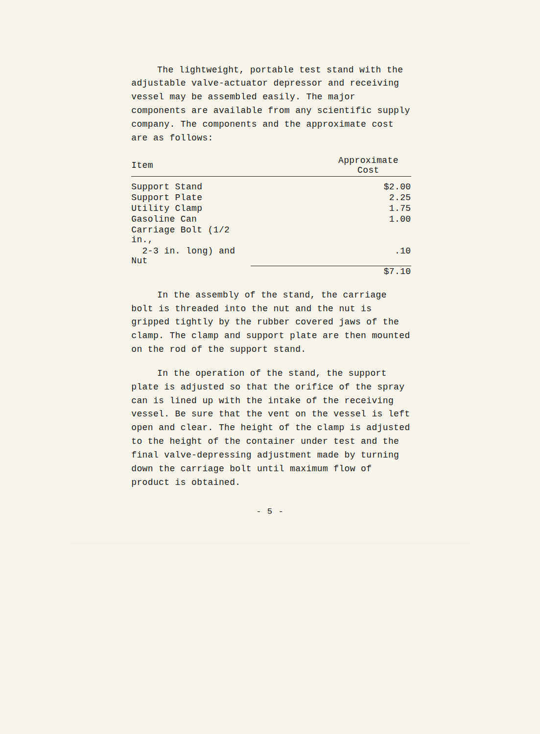The lightweight, portable test stand with the adjustable valve-actuator depressor and receiving vessel may be assembled easily. The major components are available from any scientific supply company. The components and the approximate cost are as follows:
| Item | Approximate Cost |
| --- | --- |
| Support Stand | $2.00 |
| Support Plate | 2.25 |
| Utility Clamp | 1.75 |
| Gasoline Can | 1.00 |
| Carriage Bolt (1/2 in., | |
| 2-3 in. long) and Nut | .10 |
| | $7.10 |
In the assembly of the stand, the carriage bolt is threaded into the nut and the nut is gripped tightly by the rubber covered jaws of the clamp. The clamp and support plate are then mounted on the rod of the support stand.
In the operation of the stand, the support plate is adjusted so that the orifice of the spray can is lined up with the intake of the receiving vessel. Be sure that the vent on the vessel is left open and clear. The height of the clamp is adjusted to the height of the container under test and the final valve-depressing adjustment made by turning down the carriage bolt until maximum flow of product is obtained.
- 5 -